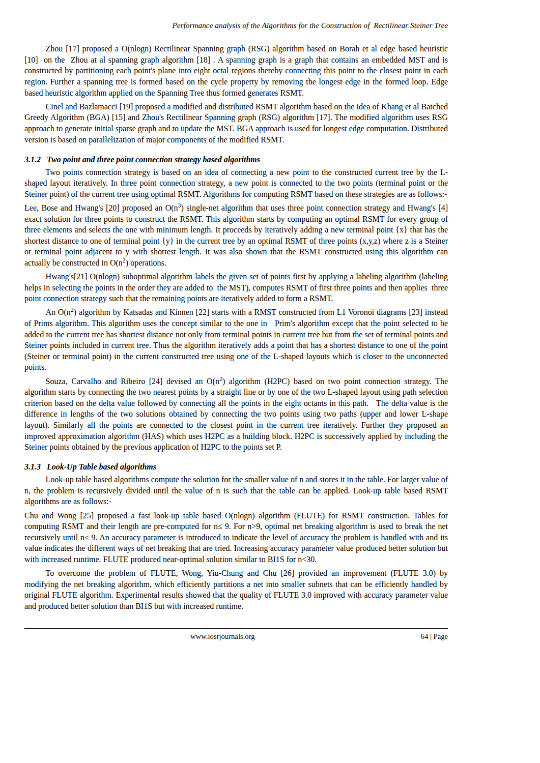Performance analysis of the Algorithms for the Construction of Rectilinear Steiner Tree
Zhou [17] proposed a O(nlogn) Rectilinear Spanning graph (RSG) algorithm based on Borah et al edge based heuristic [10] on the Zhou at al spanning graph algorithm [18] . A spanning graph is a graph that contains an embedded MST and is constructed by partitioning each point's plane into eight octal regions thereby connecting this point to the closest point in each region. Further a spanning tree is formed based on the cycle property by removing the longest edge in the formed loop. Edge based heuristic algorithm applied on the Spanning Tree thus formed generates RSMT.
Cinel and Bazlamacci [19] proposed a modified and distributed RSMT algorithm based on the idea of Khang et al Batched Greedy Algorithm (BGA) [15] and Zhou's Rectilinear Spanning graph (RSG) algorithm [17]. The modified algorithm uses RSG approach to generate initial sparse graph and to update the MST. BGA approach is used for longest edge computation. Distributed version is based on parallelization of major components of the modified RSMT.
3.1.2 Two point and three point connection strategy based algorithms
Two points connection strategy is based on an idea of connecting a new point to the constructed current tree by the L-shaped layout iteratively. In three point connection strategy, a new point is connected to the two points (terminal point or the Steiner point) of the current tree using optimal RSMT. Algorithms for computing RSMT based on these strategies are as follows:-
Lee, Bose and Hwang's [20] proposed an O(n3) single-net algorithm that uses three point connection strategy and Hwang's [4] exact solution for three points to construct the RSMT. This algorithm starts by computing an optimal RSMT for every group of three elements and selects the one with minimum length. It proceeds by iteratively adding a new terminal point {x} that has the shortest distance to one of terminal point {y} in the current tree by an optimal RSMT of three points (x,y,z) where z is a Steiner or terminal point adjacent to y with shortest length. It was also shown that the RSMT constructed using this algorithm can actually be constructed in O(n2) operations.
Hwang's[21] O(nlogn) suboptimal algorithm labels the given set of points first by applying a labeling algorithm (labeling helps in selecting the points in the order they are added to the MST), computes RSMT of first three points and then applies three point connection strategy such that the remaining points are iteratively added to form a RSMT.
An O(n2) algorithm by Katsadas and Kinnen [22] starts with a RMST constructed from L1 Voronoi diagrams [23] instead of Prims algorithm. This algorithm uses the concept similar to the one in Prim's algorithm except that the point selected to be added to the current tree has shortest distance not only from terminal points in current tree but from the set of terminal points and Steiner points included in current tree. Thus the algorithm iteratively adds a point that has a shortest distance to one of the point (Steiner or terminal point) in the current constructed tree using one of the L-shaped layouts which is closer to the unconnected points.
Souza, Carvalho and Ribeiro [24] devised an O(n2) algorithm (H2PC) based on two point connection strategy. The algorithm starts by connecting the two nearest points by a straight line or by one of the two L-shaped layout using path selection criterion based on the delta value followed by connecting all the points in the eight octants in this path. The delta value is the difference in lengths of the two solutions obtained by connecting the two points using two paths (upper and lower L-shape layout). Similarly all the points are connected to the closest point in the current tree iteratively. Further they proposed an improved approximation algorithm (HAS) which uses H2PC as a building block. H2PC is successively applied by including the Steiner points obtained by the previous application of H2PC to the points set P.
3.1.3 Look-Up Table based algorithms
Look-up table based algorithms compute the solution for the smaller value of n and stores it in the table. For larger value of n, the problem is recursively divided until the value of n is such that the table can be applied. Look-up table based RSMT algorithms are as follows:-
Chu and Wong [25] proposed a fast look-up table based O(nlogn) algorithm (FLUTE) for RSMT construction. Tables for computing RSMT and their length are pre-computed for n≤ 9. For n>9, optimal net breaking algorithm is used to break the net recursively until n≤ 9. An accuracy parameter is introduced to indicate the level of accuracy the problem is handled with and its value indicates the different ways of net breaking that are tried. Increasing accuracy parameter value produced better solution but with increased runtime. FLUTE produced near-optimal solution similar to BI1S for n<30.
To overcome the problem of FLUTE, Wong, Yiu-Chung and Chu [26] provided an improvement (FLUTE 3.0) by modifying the net breaking algorithm, which efficiently partitions a net into smaller subnets that can be efficiently handled by original FLUTE algorithm. Experimental results showed that the quality of FLUTE 3.0 improved with accuracy parameter value and produced better solution than BI1S but with increased runtime.
www.iosrjournals.org 64 | Page